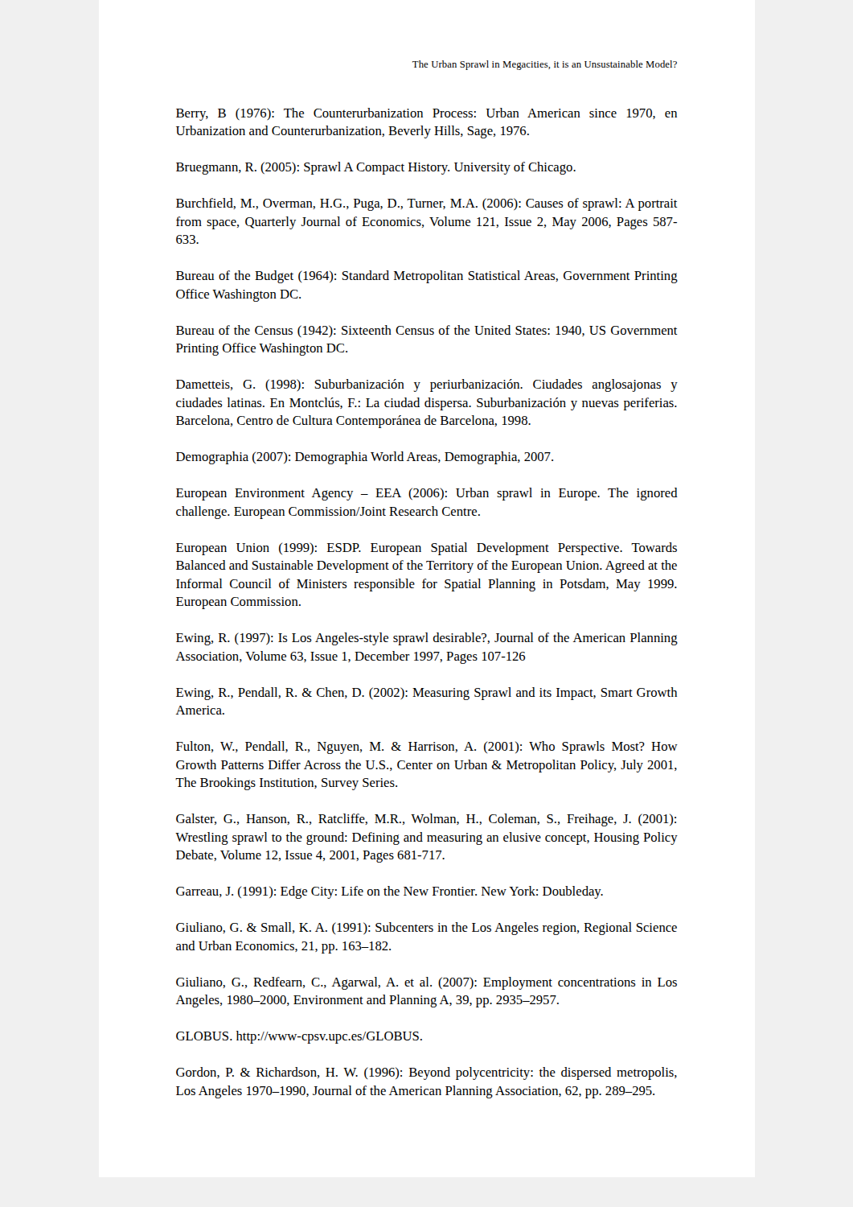The Urban Sprawl in Megacities, it is an Unsustainable Model?
Berry, B (1976): The Counterurbanization Process: Urban American since 1970, en Urbanization and Counterurbanization, Beverly Hills, Sage, 1976.
Bruegmann, R. (2005): Sprawl A Compact History. University of Chicago.
Burchfield, M., Overman, H.G., Puga, D., Turner, M.A. (2006): Causes of sprawl: A portrait from space, Quarterly Journal of Economics, Volume 121, Issue 2, May 2006, Pages 587-633.
Bureau of the Budget (1964): Standard Metropolitan Statistical Areas, Government Printing Office Washington DC.
Bureau of the Census (1942): Sixteenth Census of the United States: 1940, US Government Printing Office Washington DC.
Dametteis, G. (1998): Suburbanización y periurbanización. Ciudades anglosajonas y ciudades latinas. En Montclús, F.: La ciudad dispersa. Suburbanización y nuevas periferias. Barcelona, Centro de Cultura Contemporánea de Barcelona, 1998.
Demographia (2007): Demographia World Areas, Demographia, 2007.
European Environment Agency – EEA (2006): Urban sprawl in Europe. The ignored challenge. European Commission/Joint Research Centre.
European Union (1999): ESDP. European Spatial Development Perspective. Towards Balanced and Sustainable Development of the Territory of the European Union. Agreed at the Informal Council of Ministers responsible for Spatial Planning in Potsdam, May 1999. European Commission.
Ewing, R. (1997): Is Los Angeles-style sprawl desirable?, Journal of the American Planning Association, Volume 63, Issue 1, December 1997, Pages 107-126
Ewing, R., Pendall, R. & Chen, D. (2002): Measuring Sprawl and its Impact, Smart Growth America.
Fulton, W., Pendall, R., Nguyen, M. & Harrison, A. (2001): Who Sprawls Most? How Growth Patterns Differ Across the U.S., Center on Urban & Metropolitan Policy, July 2001, The Brookings Institution, Survey Series.
Galster, G., Hanson, R., Ratcliffe, M.R., Wolman, H., Coleman, S., Freihage, J. (2001): Wrestling sprawl to the ground: Defining and measuring an elusive concept, Housing Policy Debate, Volume 12, Issue 4, 2001, Pages 681-717.
Garreau, J. (1991): Edge City: Life on the New Frontier. New York: Doubleday.
Giuliano, G. & Small, K. A. (1991): Subcenters in the Los Angeles region, Regional Science and Urban Economics, 21, pp. 163–182.
Giuliano, G., Redfearn, C., Agarwal, A. et al. (2007): Employment concentrations in Los Angeles, 1980–2000, Environment and Planning A, 39, pp. 2935–2957.
GLOBUS. http://www-cpsv.upc.es/GLOBUS.
Gordon, P. & Richardson, H. W. (1996): Beyond polycentricity: the dispersed metropolis, Los Angeles 1970–1990, Journal of the American Planning Association, 62, pp. 289–295.